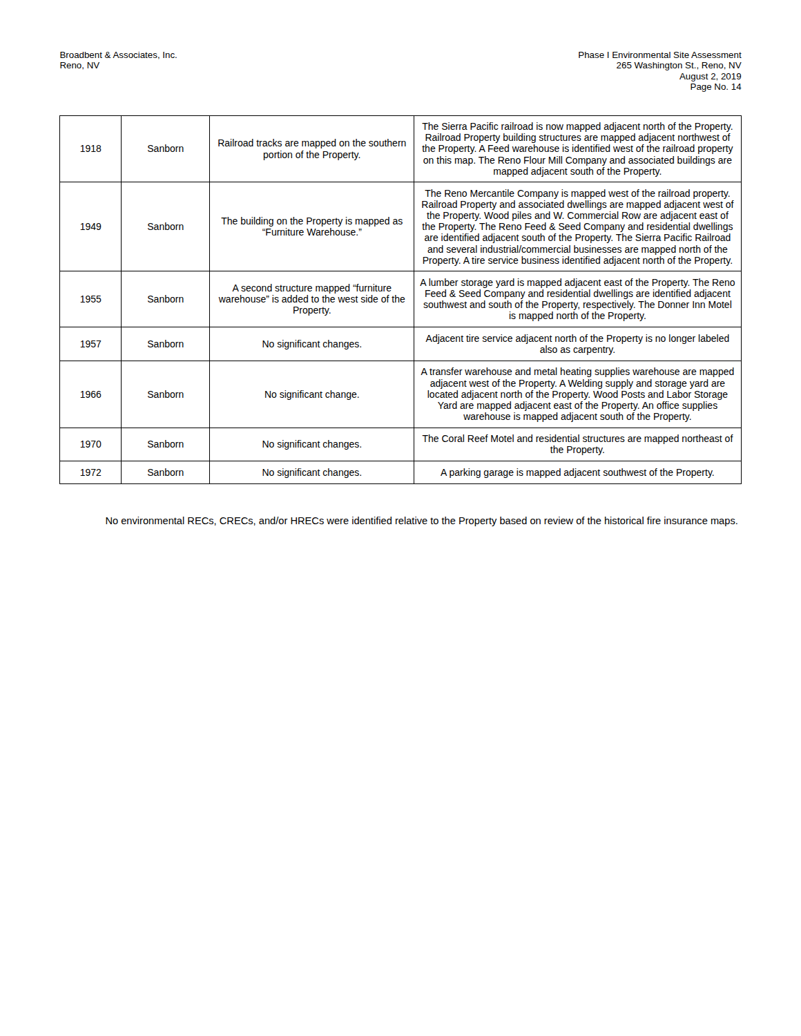Broadbent & Associates, Inc.
Reno, NV
Phase I Environmental Site Assessment
265 Washington St., Reno, NV
August 2, 2019
Page No. 14
| 1918 | Sanborn | Railroad tracks are mapped on the southern portion of the Property. | The Sierra Pacific railroad is now mapped adjacent north of the Property. Railroad Property building structures are mapped adjacent northwest of the Property. A Feed warehouse is identified west of the railroad property on this map. The Reno Flour Mill Company and associated buildings are mapped adjacent south of the Property. |
| 1949 | Sanborn | The building on the Property is mapped as “Furniture Warehouse.” | The Reno Mercantile Company is mapped west of the railroad property. Railroad Property and associated dwellings are mapped adjacent west of the Property. Wood piles and W. Commercial Row are adjacent east of the Property. The Reno Feed & Seed Company and residential dwellings are identified adjacent south of the Property. The Sierra Pacific Railroad and several industrial/commercial businesses are mapped north of the Property. A tire service business identified adjacent north of the Property. |
| 1955 | Sanborn | A second structure mapped “furniture warehouse” is added to the west side of the Property. | A lumber storage yard is mapped adjacent east of the Property. The Reno Feed & Seed Company and residential dwellings are identified adjacent southwest and south of the Property, respectively. The Donner Inn Motel is mapped north of the Property. |
| 1957 | Sanborn | No significant changes. | Adjacent tire service adjacent north of the Property is no longer labeled also as carpentry. |
| 1966 | Sanborn | No significant change. | A transfer warehouse and metal heating supplies warehouse are mapped adjacent west of the Property. A Welding supply and storage yard are located adjacent north of the Property. Wood Posts and Labor Storage Yard are mapped adjacent east of the Property. An office supplies warehouse is mapped adjacent south of the Property. |
| 1970 | Sanborn | No significant changes. | The Coral Reef Motel and residential structures are mapped northeast of the Property. |
| 1972 | Sanborn | No significant changes. | A parking garage is mapped adjacent southwest of the Property. |
No environmental RECs, CRECs, and/or HRECs were identified relative to the Property based on review of the historical fire insurance maps.